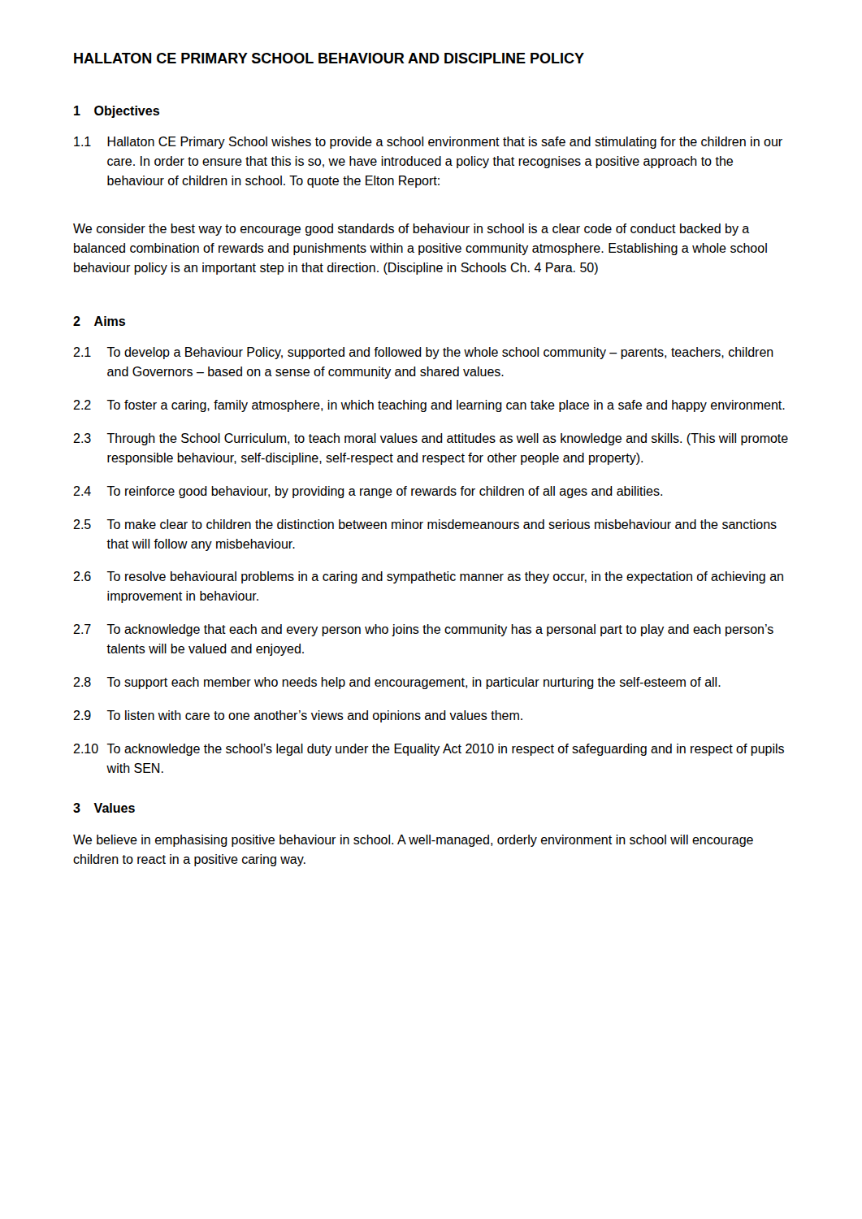HALLATON CE PRIMARY SCHOOL BEHAVIOUR AND DISCIPLINE POLICY
1 Objectives
1.1 Hallaton CE Primary School wishes to provide a school environment that is safe and stimulating for the children in our care. In order to ensure that this is so, we have introduced a policy that recognises a positive approach to the behaviour of children in school. To quote the Elton Report:
We consider the best way to encourage good standards of behaviour in school is a clear code of conduct backed by a balanced combination of rewards and punishments within a positive community atmosphere. Establishing a whole school behaviour policy is an important step in that direction. (Discipline in Schools Ch. 4 Para. 50)
2 Aims
2.1 To develop a Behaviour Policy, supported and followed by the whole school community – parents, teachers, children and Governors – based on a sense of community and shared values.
2.2 To foster a caring, family atmosphere, in which teaching and learning can take place in a safe and happy environment.
2.3 Through the School Curriculum, to teach moral values and attitudes as well as knowledge and skills. (This will promote responsible behaviour, self-discipline, self-respect and respect for other people and property).
2.4 To reinforce good behaviour, by providing a range of rewards for children of all ages and abilities.
2.5 To make clear to children the distinction between minor misdemeanours and serious misbehaviour and the sanctions that will follow any misbehaviour.
2.6 To resolve behavioural problems in a caring and sympathetic manner as they occur, in the expectation of achieving an improvement in behaviour.
2.7 To acknowledge that each and every person who joins the community has a personal part to play and each person’s talents will be valued and enjoyed.
2.8 To support each member who needs help and encouragement, in particular nurturing the self-esteem of all.
2.9 To listen with care to one another’s views and opinions and values them.
2.10 To acknowledge the school’s legal duty under the Equality Act 2010 in respect of safeguarding and in respect of pupils with SEN.
3 Values
We believe in emphasising positive behaviour in school. A well-managed, orderly environment in school will encourage children to react in a positive caring way.